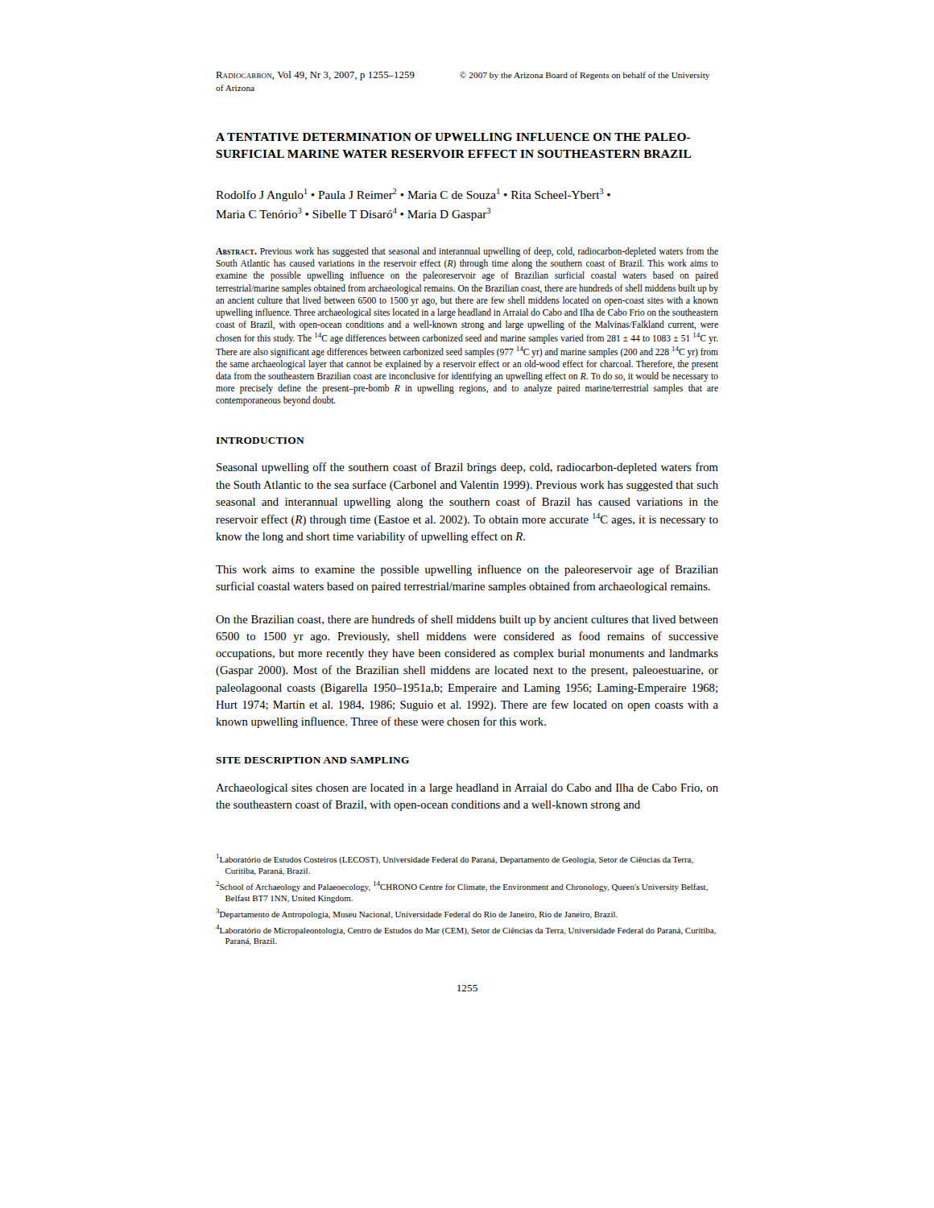Radiocarbon, Vol 49, Nr 3, 2007, p 1255–1259 © 2007 by the Arizona Board of Regents on behalf of the University of Arizona
A Tentative Determination of Upwelling Influence on the Paleo-Surficial Marine Water Reservoir Effect in Southeastern Brazil
Rodolfo J Angulo1 • Paula J Reimer2 • Maria C de Souza1 • Rita Scheel-Ybert3 •
Maria C Tenório3 • Sibelle T Disaró4 • Maria D Gaspar3
Abstract. Previous work has suggested that seasonal and interannual upwelling of deep, cold, radiocarbon-depleted waters from the South Atlantic has caused variations in the reservoir effect (R) through time along the southern coast of Brazil. This work aims to examine the possible upwelling influence on the paleoreservoir age of Brazilian surficial coastal waters based on paired terrestrial/marine samples obtained from archaeological remains. On the Brazilian coast, there are hundreds of shell middens built up by an ancient culture that lived between 6500 to 1500 yr ago, but there are few shell middens located on open-coast sites with a known upwelling influence. Three archaeological sites located in a large headland in Arraial do Cabo and Ilha de Cabo Frio on the southeastern coast of Brazil, with open-ocean conditions and a well-known strong and large upwelling of the Malvinas/Falkland current, were chosen for this study. The 14C age differences between carbonized seed and marine samples varied from 281 ± 44 to 1083 ± 51 14C yr. There are also significant age differences between carbonized seed samples (977 14C yr) and marine samples (200 and 228 14C yr) from the same archaeological layer that cannot be explained by a reservoir effect or an old-wood effect for charcoal. Therefore, the present data from the southeastern Brazilian coast are inconclusive for identifying an upwelling effect on R. To do so, it would be necessary to more precisely define the present–pre-bomb R in upwelling regions, and to analyze paired marine/terrestrial samples that are contemporaneous beyond doubt.
Introduction
Seasonal upwelling off the southern coast of Brazil brings deep, cold, radiocarbon-depleted waters from the South Atlantic to the sea surface (Carbonel and Valentin 1999). Previous work has suggested that such seasonal and interannual upwelling along the southern coast of Brazil has caused variations in the reservoir effect (R) through time (Eastoe et al. 2002). To obtain more accurate 14C ages, it is necessary to know the long and short time variability of upwelling effect on R.
This work aims to examine the possible upwelling influence on the paleoreservoir age of Brazilian surficial coastal waters based on paired terrestrial/marine samples obtained from archaeological remains.
On the Brazilian coast, there are hundreds of shell middens built up by ancient cultures that lived between 6500 to 1500 yr ago. Previously, shell middens were considered as food remains of successive occupations, but more recently they have been considered as complex burial monuments and landmarks (Gaspar 2000). Most of the Brazilian shell middens are located next to the present, paleoestuarine, or paleolagoonal coasts (Bigarella 1950–1951a,b; Emperaire and Laming 1956; Laming-Emperaire 1968; Hurt 1974; Martin et al. 1984, 1986; Suguio et al. 1992). There are few located on open coasts with a known upwelling influence. Three of these were chosen for this work.
Site Description and Sampling
Archaeological sites chosen are located in a large headland in Arraial do Cabo and Ilha de Cabo Frio, on the southeastern coast of Brazil, with open-ocean conditions and a well-known strong and
1Laboratório de Estudos Costeiros (LECOST), Universidade Federal do Paraná, Departamento de Geologia, Setor de Ciências da Terra, Curitiba, Paraná, Brazil.
2School of Archaeology and Palaeoecology, 14CHRONO Centre for Climate, the Environment and Chronology, Queen's University Belfast, Belfast BT7 1NN, United Kingdom.
3Departamento de Antropologia, Museu Nacional, Universidade Federal do Rio de Janeiro, Rio de Janeiro, Brazil.
4Laboratório de Micropaleontologia, Centro de Estudos do Mar (CEM), Setor de Ciências da Terra, Universidade Federal do Paraná, Curitiba, Paraná, Brazil.
1255